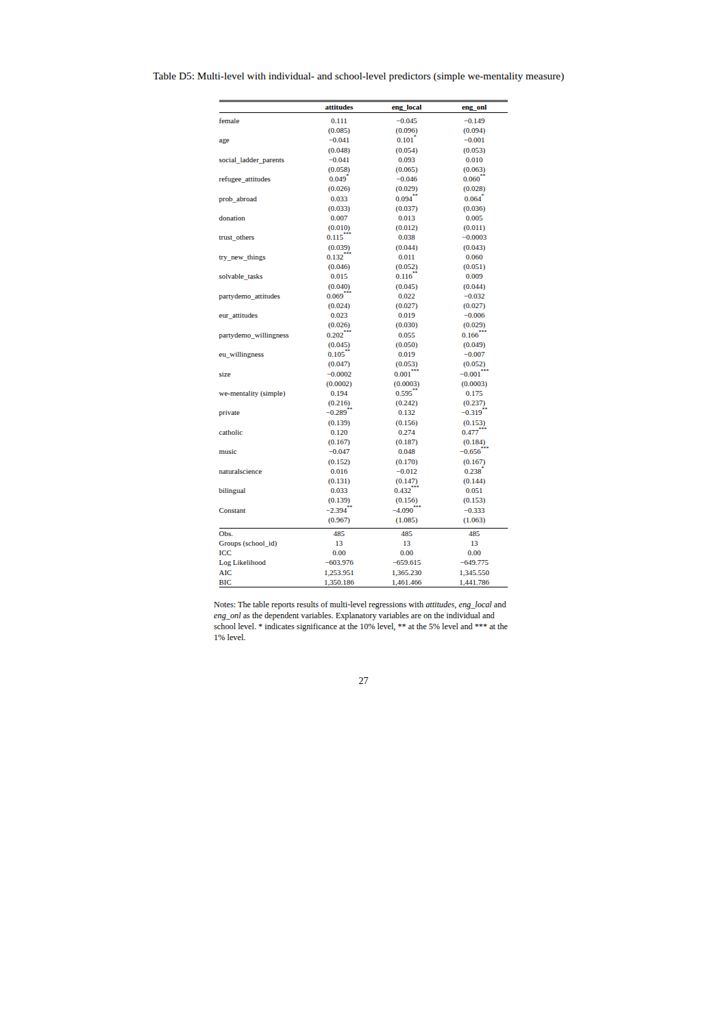Table D5: Multi-level with individual- and school-level predictors (simple we-mentality measure)
| | attitudes | eng_local | eng_onl |
| --- | --- | --- | --- |
| female | 0.111 | −0.045 | −0.149 |
| | (0.085) | (0.096) | (0.094) |
| age | −0.041 | 0.101 * | −0.001 |
| | (0.048) | (0.054) | (0.053) |
| social_ladder_parents | −0.041 | 0.093 | 0.010 |
| | (0.058) | (0.065) | (0.063) |
| refugee_attitudes | 0.049 * | −0.046 | 0.060 ** |
| | (0.026) | (0.029) | (0.028) |
| prob_abroad | 0.033 | 0.094 ** | 0.064 * |
| | (0.033) | (0.037) | (0.036) |
| donation | 0.007 | 0.013 | 0.005 |
| | (0.010) | (0.012) | (0.011) |
| trust_others | 0.115 *** | 0.038 | −0.0003 |
| | (0.039) | (0.044) | (0.043) |
| try_new_things | 0.132 *** | 0.011 | 0.060 |
| | (0.046) | (0.052) | (0.051) |
| solvable_tasks | 0.015 | 0.116 ** | 0.009 |
| | (0.040) | (0.045) | (0.044) |
| partydemo_attitudes | 0.069 *** | 0.022 | −0.032 |
| | (0.024) | (0.027) | (0.027) |
| eur_attitudes | 0.023 | 0.019 | −0.006 |
| | (0.026) | (0.030) | (0.029) |
| partydemo_willingness | 0.202 *** | 0.055 | 0.166 *** |
| | (0.045) | (0.050) | (0.049) |
| eu_willingness | 0.105 ** | 0.019 | −0.007 |
| | (0.047) | (0.053) | (0.052) |
| size | −0.0002 | 0.001 *** | −0.001 *** |
| | (0.0002) | (0.0003) | (0.0003) |
| we-mentality (simple) | 0.194 | 0.595 ** | 0.175 |
| | (0.216) | (0.242) | (0.237) |
| private | −0.289 ** | 0.132 | −0.319 ** |
| | (0.139) | (0.156) | (0.153) |
| catholic | 0.120 | 0.274 | 0.477 *** |
| | (0.167) | (0.187) | (0.184) |
| music | −0.047 | 0.048 | −0.656 *** |
| | (0.152) | (0.170) | (0.167) |
| naturalscience | 0.016 | −0.012 | 0.238 * |
| | (0.131) | (0.147) | (0.144) |
| bilingual | 0.033 | 0.432 *** | 0.051 |
| | (0.139) | (0.156) | (0.153) |
| Constant | −2.394 ** | −4.090 *** | −0.333 |
| | (0.967) | (1.085) | (1.063) |
| Obs. | 485 | 485 | 485 |
| Groups (school_id) | 13 | 13 | 13 |
| ICC | 0.00 | 0.00 | 0.00 |
| Log Likelihood | −603.976 | −659.615 | −649.775 |
| AIC | 1,253.951 | 1,365.230 | 1,345.550 |
| BIC | 1,350.186 | 1,461.466 | 1,441.786 |
Notes: The table reports results of multi-level regressions with attitudes, eng_local and eng_onl as the dependent variables. Explanatory variables are on the individual and school level. * indicates significance at the 10% level, ** at the 5% level and *** at the 1% level.
27